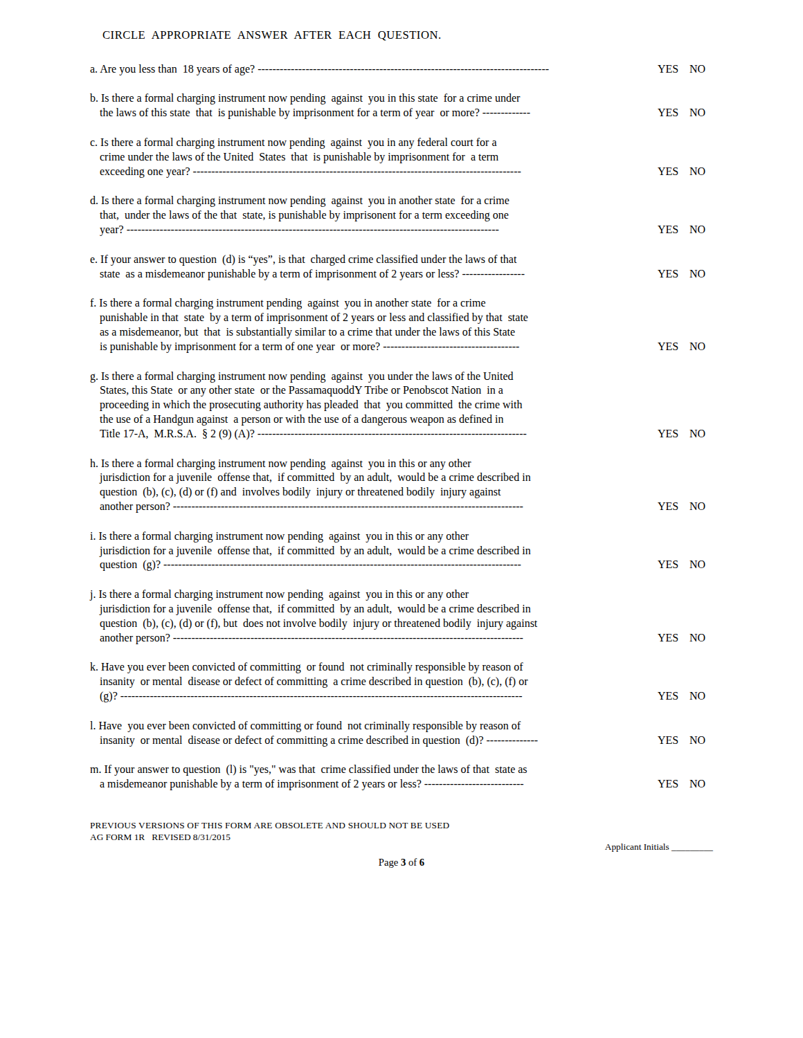CIRCLE APPROPRIATE ANSWER AFTER EACH QUESTION.
a. Are you less than 18 years of age? -------------------------------------------------------------------------------
YES NO
b. Is there a formal charging instrument now pending against you in this state for a crime under the laws of this state that is punishable by imprisonment for a term of year or more? -------------
YES NO
c. Is there a formal charging instrument now pending against you in any federal court for a crime under the laws of the United States that is punishable by imprisonment for a term exceeding one year? -----------------------------------------------------------------------------------------
YES NO
d. Is there a formal charging instrument now pending against you in another state for a crime that, under the laws of the that state, is punishable by imprisonent for a term exceeding one year? -----------------------------------------------------------------------------------------------------
YES NO
e. If your answer to question (d) is “yes”, is that charged crime classified under the laws of that state as a misdemeanor punishable by a term of imprisonment of 2 years or less? -----------------
YES NO
f. Is there a formal charging instrument pending against you in another state for a crime punishable in that state by a term of imprisonment of 2 years or less and classified by that state as a misdemeanor, but that is substantially similar to a crime that under the laws of this State is punishable by imprisonment for a term of one year or more? -------------------------------------
YES NO
g. Is there a formal charging instrument now pending against you under the laws of the United States, this State or any other state or the PassamaquoddY Tribe or Penobscot Nation in a proceeding in which the prosecuting authority has pleaded that you committed the crime with the use of a Handgun against a person or with the use of a dangerous weapon as defined in Title 17-A, M.R.S.A. § 2 (9) (A)? -------------------------------------------------------------------------
YES NO
h. Is there a formal charging instrument now pending against you in this or any other jurisdiction for a juvenile offense that, if committed by an adult, would be a crime described in question (b), (c), (d) or (f) and involves bodily injury or threatened bodily injury against another person? -----------------------------------------------------------------------------------------------
YES NO
i. Is there a formal charging instrument now pending against you in this or any other jurisdiction for a juvenile offense that, if committed by an adult, would be a crime described in question (g)? -------------------------------------------------------------------------------------------------
YES NO
j. Is there a formal charging instrument now pending against you in this or any other jurisdiction for a juvenile offense that, if committed by an adult, would be a crime described in question (b), (c), (d) or (f), but does not involve bodily injury or threatened bodily injury against another person? -----------------------------------------------------------------------------------------------
YES NO
k. Have you ever been convicted of committing or found not criminally responsible by reason of insanity or mental disease or defect of committing a crime described in question (b), (c), (f) or (g)? -------------------------------------------------------------------------------------------------------------
YES NO
l. Have you ever been convicted of committing or found not criminally responsible by reason of insanity or mental disease or defect of committing a crime described in question (d)? --------------
YES NO
m. If your answer to question (l) is "yes," was that crime classified under the laws of that state as a misdemeanor punishable by a term of imprisonment of 2 years or less? ---------------------------
YES NO
PREVIOUS VERSIONS OF THIS FORM ARE OBSOLETE AND SHOULD NOT BE USED
AG FORM 1R REVISED 8/31/2015 Applicant Initials _________
Page 3 of 6